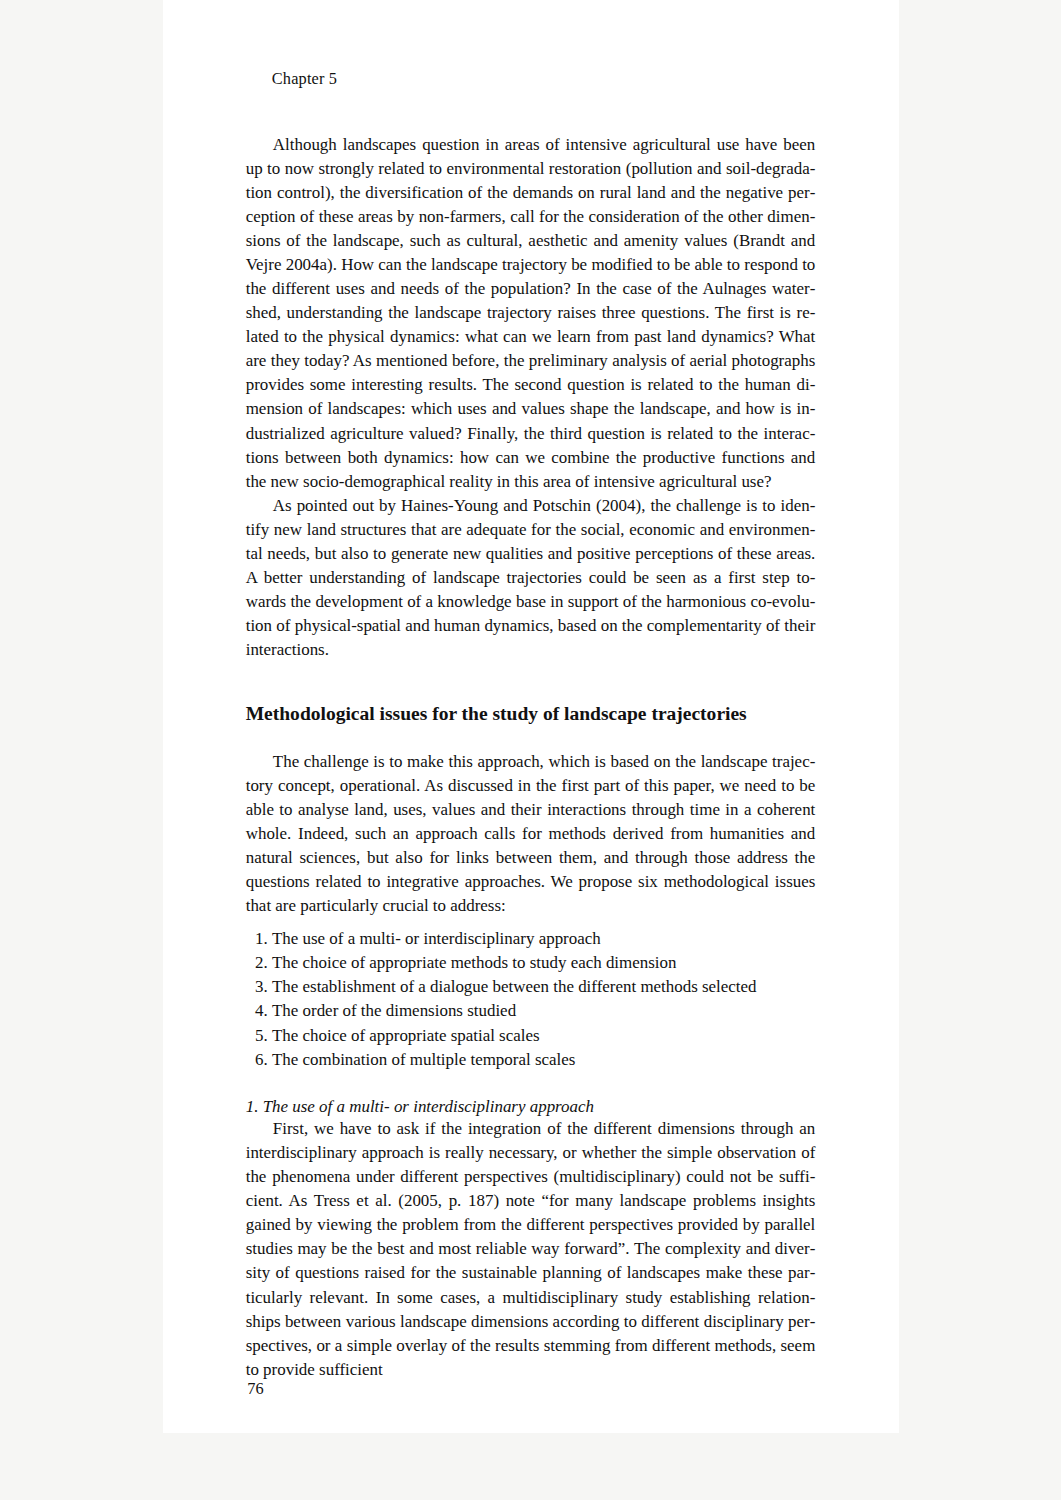Chapter 5
Although landscapes question in areas of intensive agricultural use have been up to now strongly related to environmental restoration (pollution and soil-degradation control), the diversification of the demands on rural land and the negative perception of these areas by non-farmers, call for the consideration of the other dimensions of the landscape, such as cultural, aesthetic and amenity values (Brandt and Vejre 2004a). How can the landscape trajectory be modified to be able to respond to the different uses and needs of the population? In the case of the Aulnages watershed, understanding the landscape trajectory raises three questions. The first is related to the physical dynamics: what can we learn from past land dynamics? What are they today? As mentioned before, the preliminary analysis of aerial photographs provides some interesting results. The second question is related to the human dimension of landscapes: which uses and values shape the landscape, and how is industrialized agriculture valued? Finally, the third question is related to the interactions between both dynamics: how can we combine the productive functions and the new socio-demographical reality in this area of intensive agricultural use?
As pointed out by Haines-Young and Potschin (2004), the challenge is to identify new land structures that are adequate for the social, economic and environmental needs, but also to generate new qualities and positive perceptions of these areas. A better understanding of landscape trajectories could be seen as a first step towards the development of a knowledge base in support of the harmonious co-evolution of physical-spatial and human dynamics, based on the complementarity of their interactions.
Methodological issues for the study of landscape trajectories
The challenge is to make this approach, which is based on the landscape trajectory concept, operational. As discussed in the first part of this paper, we need to be able to analyse land, uses, values and their interactions through time in a coherent whole. Indeed, such an approach calls for methods derived from humanities and natural sciences, but also for links between them, and through those address the questions related to integrative approaches. We propose six methodological issues that are particularly crucial to address:
The use of a multi- or interdisciplinary approach
The choice of appropriate methods to study each dimension
The establishment of a dialogue between the different methods selected
The order of the dimensions studied
The choice of appropriate spatial scales
The combination of multiple temporal scales
1. The use of a multi- or interdisciplinary approach
First, we have to ask if the integration of the different dimensions through an interdisciplinary approach is really necessary, or whether the simple observation of the phenomena under different perspectives (multidisciplinary) could not be sufficient. As Tress et al. (2005, p. 187) note “for many landscape problems insights gained by viewing the problem from the different perspectives provided by parallel studies may be the best and most reliable way forward”. The complexity and diversity of questions raised for the sustainable planning of landscapes make these particularly relevant. In some cases, a multidisciplinary study establishing relationships between various landscape dimensions according to different disciplinary perspectives, or a simple overlay of the results stemming from different methods, seem to provide sufficient
76